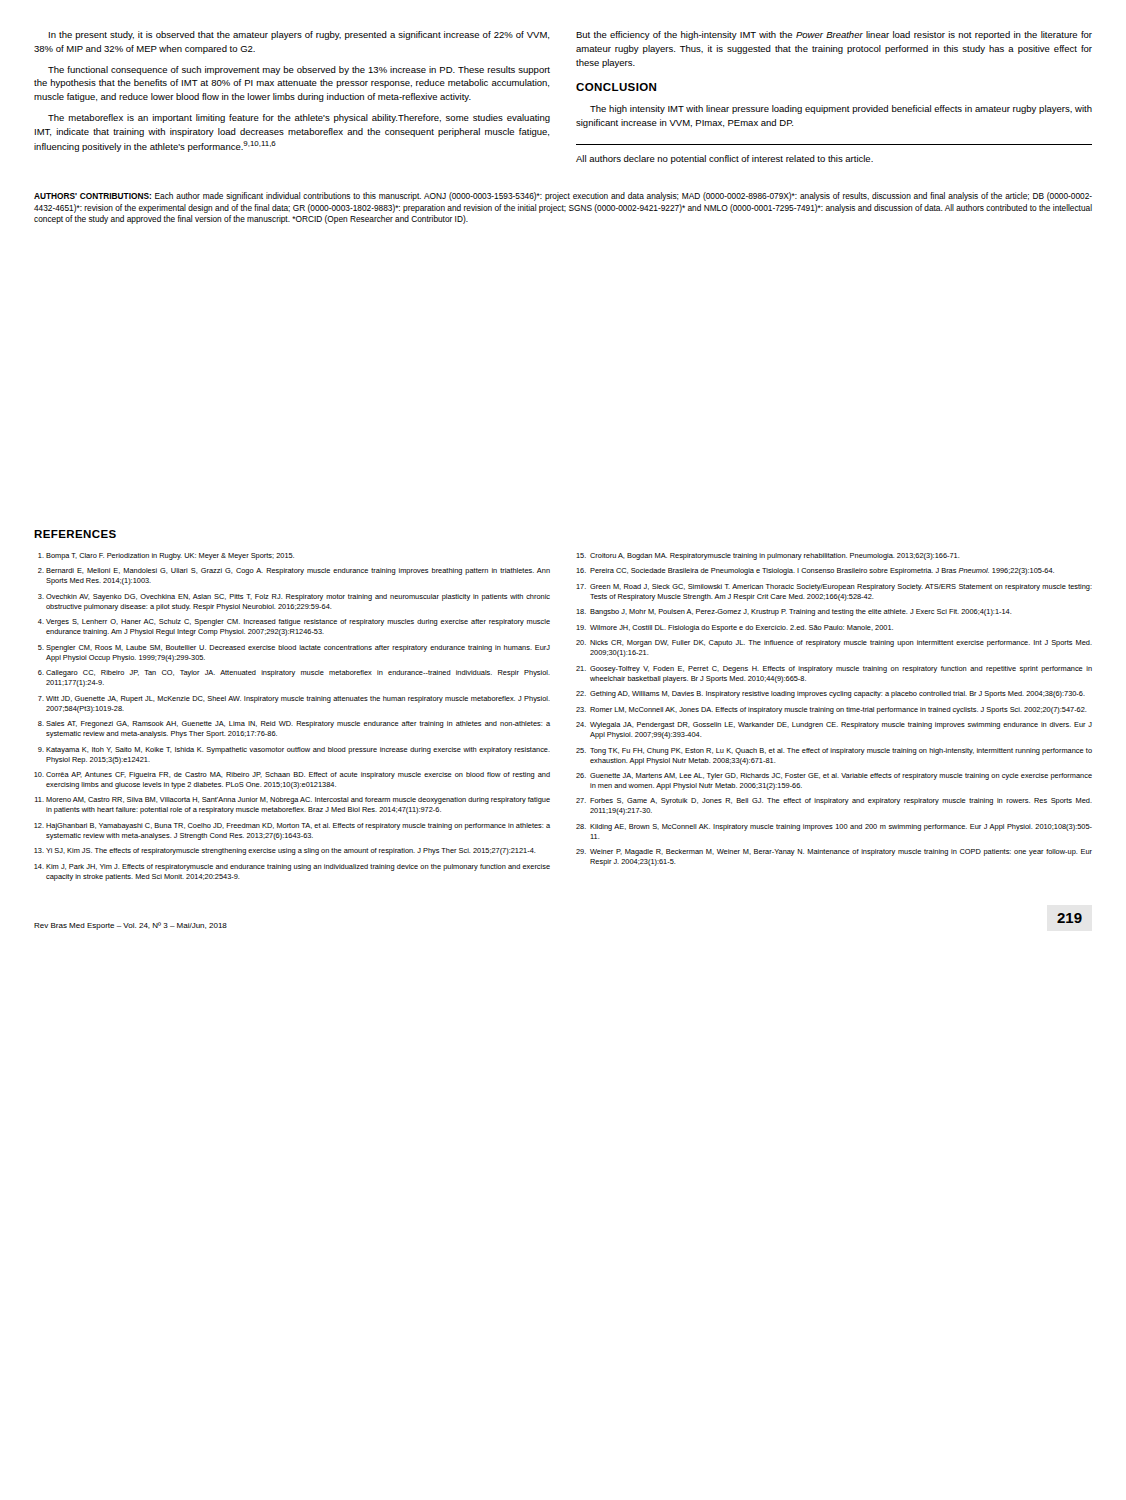In the present study, it is observed that the amateur players of rugby, presented a significant increase of 22% of VVM, 38% of MIP and 32% of MEP when compared to G2.
The functional consequence of such improvement may be observed by the 13% increase in PD. These results support the hypothesis that the benefits of IMT at 80% of PI max attenuate the pressor response, reduce metabolic accumulation, muscle fatigue, and reduce lower blood flow in the lower limbs during induction of meta-reflexive activity.
The metaboreflex is an important limiting feature for the athlete's physical ability.Therefore, some studies evaluating IMT, indicate that training with inspiratory load decreases metaboreflex and the consequent peripheral muscle fatigue, influencing positively in the athlete's performance.9,10,11,6
But the efficiency of the high-intensity IMT with the Power Breather linear load resistor is not reported in the literature for amateur rugby players. Thus, it is suggested that the training protocol performed in this study has a positive effect for these players.
Conclusion
The high intensity IMT with linear pressure loading equipment provided beneficial effects in amateur rugby players, with significant increase in VVM, PImax, PEmax and DP.
All authors declare no potential conflict of interest related to this article.
AUTHORS' CONTRIBUTIONS: Each author made significant individual contributions to this manuscript. AONJ (0000-0003-1593-5346)*: project execution and data analysis; MAD (0000-0002-8986-079X)*: analysis of results, discussion and final analysis of the article; DB (0000-0002-4432-4651)*: revision of the experimental design and of the final data; GR (0000-0003-1802-9883)*: preparation and revision of the initial project; SGNS (0000-0002-9421-9227)* and NMLO (0000-0001-7295-7491)*: analysis and discussion of data. All authors contributed to the intellectual concept of the study and approved the final version of the manuscript. *ORCID (Open Researcher and Contributor ID).
REFERENCES
Bompa T, Claro F. Periodization in Rugby. UK: Meyer & Meyer Sports; 2015.
Bernardi E, Melloni E, Mandolesi G, Uliari S, Grazzi G, Cogo A. Respiratory muscle endurance training improves breathing pattern in triathletes. Ann Sports Med Res. 2014;(1):1003.
Ovechkin AV, Sayenko DG, Ovechkina EN, Aslan SC, Pitts T, Folz RJ. Respiratory motor training and neuromuscular plasticity in patients with chronic obstructive pulmonary disease: a pilot study. Respir Physiol Neurobiol. 2016;229:59-64.
Verges S, Lenherr O, Haner AC, Schulz C, Spengler CM. Increased fatigue resistance of respiratory muscles during exercise after respiratory muscle endurance training. Am J Physiol Regul Integr Comp Physiol. 2007;292(3):R1246-53.
Spengler CM, Roos M, Laube SM, Boutellier U. Decreased exercise blood lactate concentrations after respiratory endurance training in humans. EurJ Appl Physiol Occup Physio. 1999;79(4):299-305.
Callegaro CC, Ribeiro JP, Tan CO, Taylor JA. Attenuated inspiratory muscle metaboreflex in endurance--trained individuals. Respir Physiol. 2011;177(1):24-9.
Witt JD, Guenette JA, Rupert JL, McKenzie DC, Sheel AW. Inspiratory muscle training attenuates the human respiratory muscle metaboreflex. J Physiol. 2007;584(Pt3):1019-28.
Sales AT, Fregonezi GA, Ramsook AH, Guenette JA, Lima IN, Reid WD. Respiratory muscle endurance after training in athletes and non-athletes: a systematic review and meta-analysis. Phys Ther Sport. 2016;17:76-86.
Katayama K, Itoh Y, Saito M, Koike T, Ishida K. Sympathetic vasomotor outflow and blood pressure increase during exercise with expiratory resistance. Physiol Rep. 2015;3(5):e12421.
Corrêa AP, Antunes CF, Figueira FR, de Castro MA, Ribeiro JP, Schaan BD. Effect of acute inspiratory muscle exercise on blood flow of resting and exercising limbs and glucose levels in type 2 diabetes. PLoS One. 2015;10(3):e0121384.
Moreno AM, Castro RR, Silva BM, Villacorta H, Sant'Anna Junior M, Nóbrega AC. Intercostal and forearm muscle deoxygenation during respiratory fatigue in patients with heart failure: potential role of a respiratory muscle metaboreflex. Braz J Med Biol Res. 2014;47(11):972-6.
HajGhanbari B, Yamabayashi C, Buna TR, Coelho JD, Freedman KD, Morton TA, et al. Effects of respiratory muscle training on performance in athletes: a systematic review with meta-analyses. J Strength Cond Res. 2013;27(6):1643-63.
Yi SJ, Kim JS. The effects of respiratorymuscle strengthening exercise using a sling on the amount of respiration. J Phys Ther Sci. 2015;27(7):2121-4.
Kim J, Park JH, Yim J. Effects of respiratorymuscle and endurance training using an individualized training device on the pulmonary function and exercise capacity in stroke patients. Med Sci Monit. 2014;20:2543-9.
15. Croitoru A, Bogdan MA. Respiratorymuscle training in pulmonary rehabilitation. Pneumologia. 2013;62(3):166-71.
16. Pereira CC, Sociedade Brasileira de Pneumologia e Tisiologia. I Consenso Brasileiro sobre Espirometria. J Bras Pneumol. 1996;22(3):105-64.
17. Green M, Road J, Sieck GC, Similowski T. American Thoracic Society/European Respiratory Society. ATS/ERS Statement on respiratory muscle testing: Tests of Respiratory Muscle Strength. Am J Respir Crit Care Med. 2002;166(4):528-42.
18. Bangsbo J, Mohr M, Poulsen A, Perez-Gomez J, Krustrup P. Training and testing the elite athlete. J Exerc Sci Fit. 2006;4(1):1-14.
19. Wilmore JH, Costill DL. Fisiologia do Esporte e do Exercício. 2.ed. São Paulo: Manole, 2001.
20. Nicks CR, Morgan DW, Fuller DK, Caputo JL. The influence of respiratory muscle training upon intermittent exercise performance. Int J Sports Med. 2009;30(1):16-21.
21. Goosey-Tolfrey V, Foden E, Perret C, Degens H. Effects of inspiratory muscle training on respiratory function and repetitive sprint performance in wheelchair basketball players. Br J Sports Med. 2010;44(9):665-8.
22. Gething AD, Williams M, Davies B. Inspiratory resistive loading improves cycling capacity: a placebo controlled trial. Br J Sports Med. 2004;38(6):730-6.
23. Romer LM, McConnell AK, Jones DA. Effects of inspiratory muscle training on time-trial performance in trained cyclists. J Sports Sci. 2002;20(7):547-62.
24. Wylegala JA, Pendergast DR, Gosselin LE, Warkander DE, Lundgren CE. Respiratory muscle training improves swimming endurance in divers. Eur J Appl Physiol. 2007;99(4):393-404.
25. Tong TK, Fu FH, Chung PK, Eston R, Lu K, Quach B, et al. The effect of inspiratory muscle training on high-intensity, intermittent running performance to exhaustion. Appl Physiol Nutr Metab. 2008;33(4):671-81.
26. Guenette JA, Martens AM, Lee AL, Tyler GD, Richards JC, Foster GE, et al. Variable effects of respiratory muscle training on cycle exercise performance in men and women. Appl Physiol Nutr Metab. 2006;31(2):159-66.
27. Forbes S, Game A, Syrotuik D, Jones R, Bell GJ. The effect of inspiratory and expiratory respiratory muscle training in rowers. Res Sports Med. 2011;19(4):217-30.
28. Kilding AE, Brown S, McConnell AK. Inspiratory muscle training improves 100 and 200 m swimming performance. Eur J Appl Physiol. 2010;108(3):505-11.
29. Weiner P, Magadle R, Beckerman M, Weiner M, Berar-Yanay N. Maintenance of inspiratory muscle training in COPD patients: one year follow-up. Eur Respir J. 2004;23(1):61-5.
Rev Bras Med Esporte – Vol. 24, Nº 3 – Mai/Jun, 2018
219